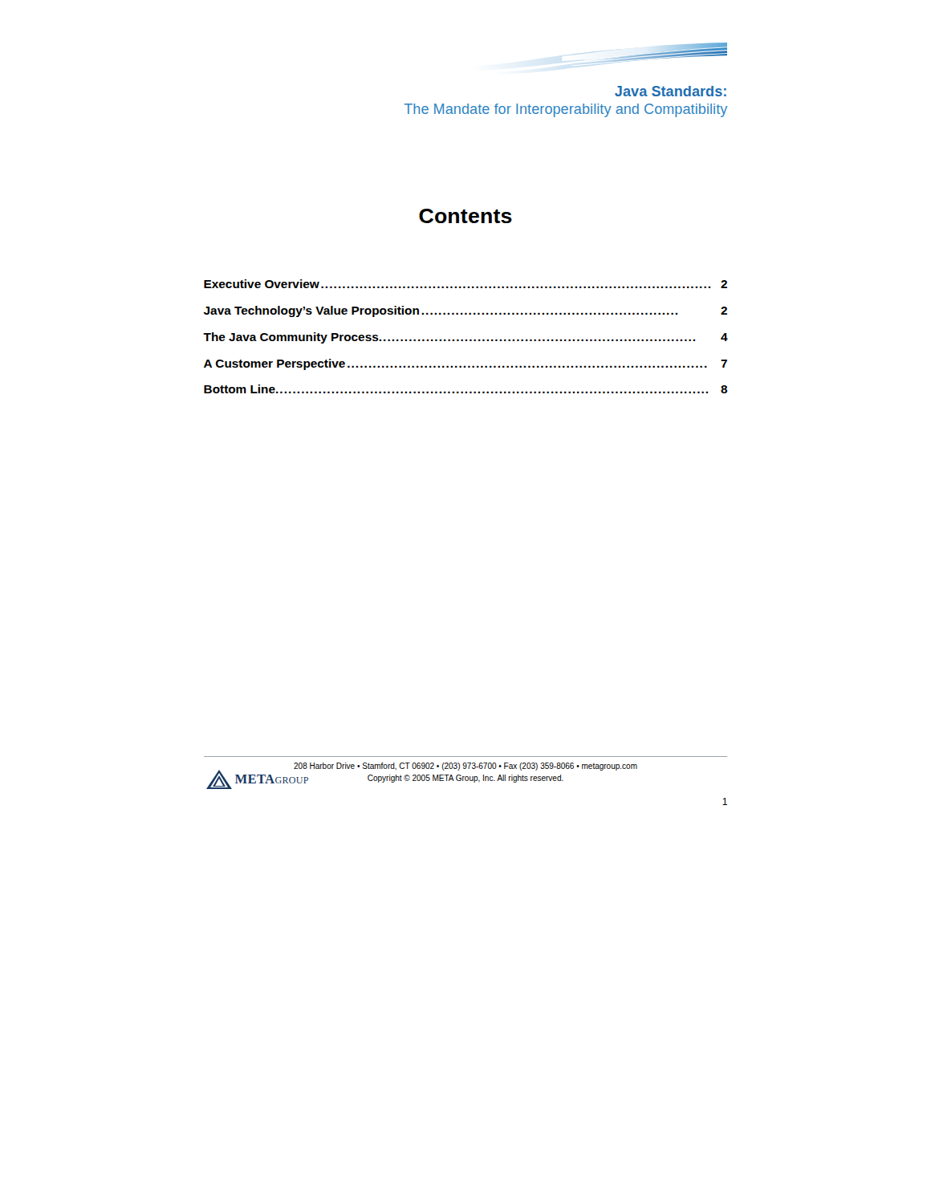Java Standards:
The Mandate for Interoperability and Compatibility
Contents
Executive Overview ............................................................................................. 2
Java Technology’s Value Proposition ............................................................ 2
The Java Community Process .......................................................................... 4
A Customer Perspective .................................................................................... 7
Bottom Line ..................................................................................................... 8
208 Harbor Drive • Stamford, CT 06902 • (203) 973-6700 • Fax (203) 359-8066 • metagroup.com
Copyright © 2005 META Group, Inc. All rights reserved.
META group
1